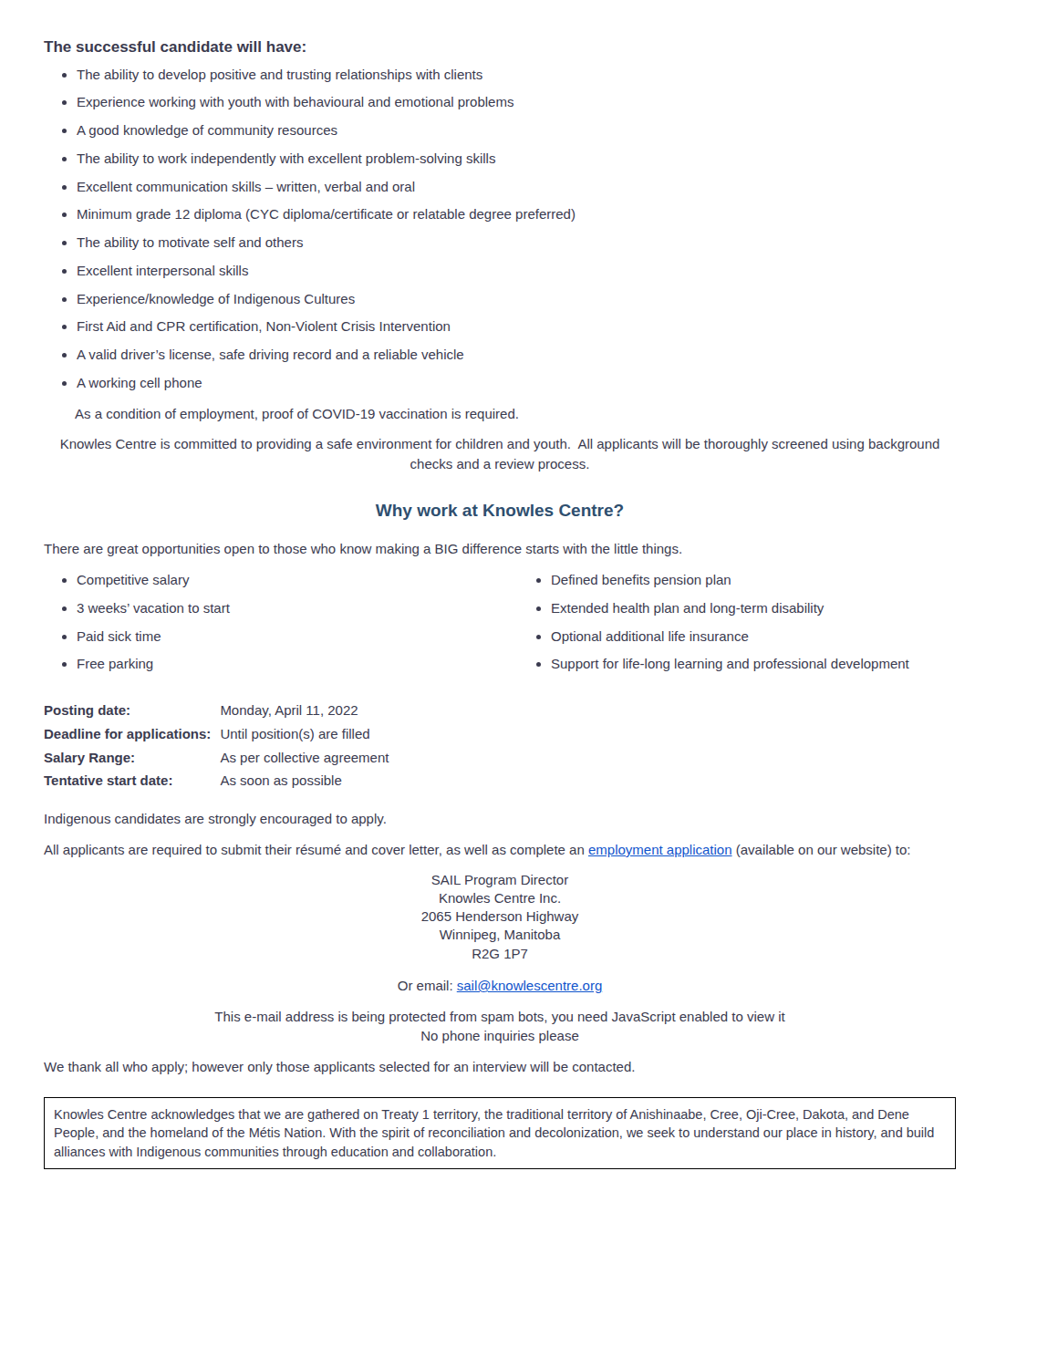The successful candidate will have:
The ability to develop positive and trusting relationships with clients
Experience working with youth with behavioural and emotional problems
A good knowledge of community resources
The ability to work independently with excellent problem-solving skills
Excellent communication skills – written, verbal and oral
Minimum grade 12 diploma (CYC diploma/certificate or relatable degree preferred)
The ability to motivate self and others
Excellent interpersonal skills
Experience/knowledge of Indigenous Cultures
First Aid and CPR certification, Non-Violent Crisis Intervention
A valid driver’s license, safe driving record and a reliable vehicle
A working cell phone
As a condition of employment, proof of COVID-19 vaccination is required.
Knowles Centre is committed to providing a safe environment for children and youth. All applicants will be thoroughly screened using background checks and a review process.
Why work at Knowles Centre?
There are great opportunities open to those who know making a BIG difference starts with the little things.
Competitive salary
3 weeks’ vacation to start
Paid sick time
Free parking
Defined benefits pension plan
Extended health plan and long-term disability
Optional additional life insurance
Support for life-long learning and professional development
| Posting date: | Monday, April 11, 2022 |
| Deadline for applications: | Until position(s) are filled |
| Salary Range: | As per collective agreement |
| Tentative start date: | As soon as possible |
Indigenous candidates are strongly encouraged to apply.
All applicants are required to submit their résumé and cover letter, as well as complete an employment application (available on our website) to:
SAIL Program Director
Knowles Centre Inc.
2065 Henderson Highway
Winnipeg, Manitoba
R2G 1P7
Or email: sail@knowlescentre.org
This e-mail address is being protected from spam bots, you need JavaScript enabled to view it
No phone inquiries please
We thank all who apply; however only those applicants selected for an interview will be contacted.
Knowles Centre acknowledges that we are gathered on Treaty 1 territory, the traditional territory of Anishinaabe, Cree, Oji-Cree, Dakota, and Dene People, and the homeland of the Métis Nation. With the spirit of reconciliation and decolonization, we seek to understand our place in history, and build alliances with Indigenous communities through education and collaboration.